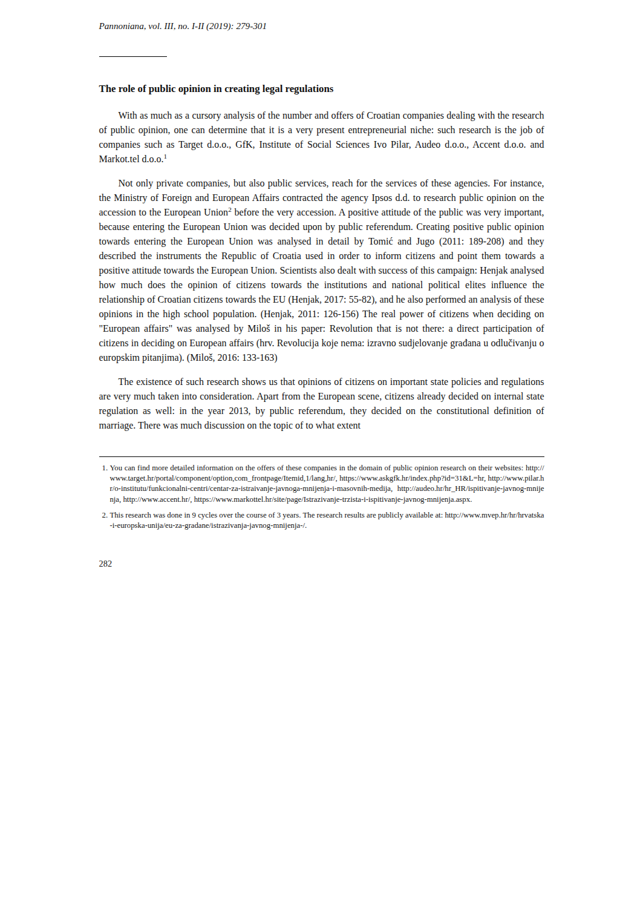Pannoniana, vol. III, no. I-II (2019): 279-301
The role of public opinion in creating legal regulations
With as much as a cursory analysis of the number and offers of Croatian companies dealing with the research of public opinion, one can determine that it is a very present entrepreneurial niche: such research is the job of companies such as Target d.o.o., GfK, Institute of Social Sciences Ivo Pilar, Audeo d.o.o., Accent d.o.o. and Markot.tel d.o.o.1
Not only private companies, but also public services, reach for the services of these agencies. For instance, the Ministry of Foreign and European Affairs contracted the agency Ipsos d.d. to research public opinion on the accession to the European Union2 before the very accession. A positive attitude of the public was very important, because entering the European Union was decided upon by public referendum. Creating positive public opinion towards entering the European Union was analysed in detail by Tomić and Jugo (2011: 189-208) and they described the instruments the Republic of Croatia used in order to inform citizens and point them towards a positive attitude towards the European Union. Scientists also dealt with success of this campaign: Henjak analysed how much does the opinion of citizens towards the institutions and national political elites influence the relationship of Croatian citizens towards the EU (Henjak, 2017: 55-82), and he also performed an analysis of these opinions in the high school population. (Henjak, 2011: 126-156) The real power of citizens when deciding on "European affairs" was analysed by Miloš in his paper: Revolution that is not there: a direct participation of citizens in deciding on European affairs (hrv. Revolucija koje nema: izravno sudjelovanje građana u odlučivanju o europskim pitanjima). (Miloš, 2016: 133-163)
The existence of such research shows us that opinions of citizens on important state policies and regulations are very much taken into consideration. Apart from the European scene, citizens already decided on internal state regulation as well: in the year 2013, by public referendum, they decided on the constitutional definition of marriage. There was much discussion on the topic of to what extent
You can find more detailed information on the offers of these companies in the domain of public opinion research on their websites: http://www.target.hr/portal/component/option,com_frontpage/Itemid,1/lang,hr/, https://www.askgfk.hr/index.php?id=31&L=hr, http://www.pilar.hr/o-institutu/funkcionalni-centri/centar-za-istraivanje-javnoga-mnijenja-i-masovnih-medija, http://audeo.hr/hr_HR/ispitivanje-javnog-mnijenja, http://www.accent.hr/, https://www.markottel.hr/site/page/Istrazivanje-trzista-i-ispitivanje-javnog-mnijenja.aspx.
This research was done in 9 cycles over the course of 3 years. The research results are publicly available at: http://www.mvep.hr/hr/hrvatska-i-europska-unija/eu-za-gradane/istrazivanja-javnog-mnijenja-/.
282